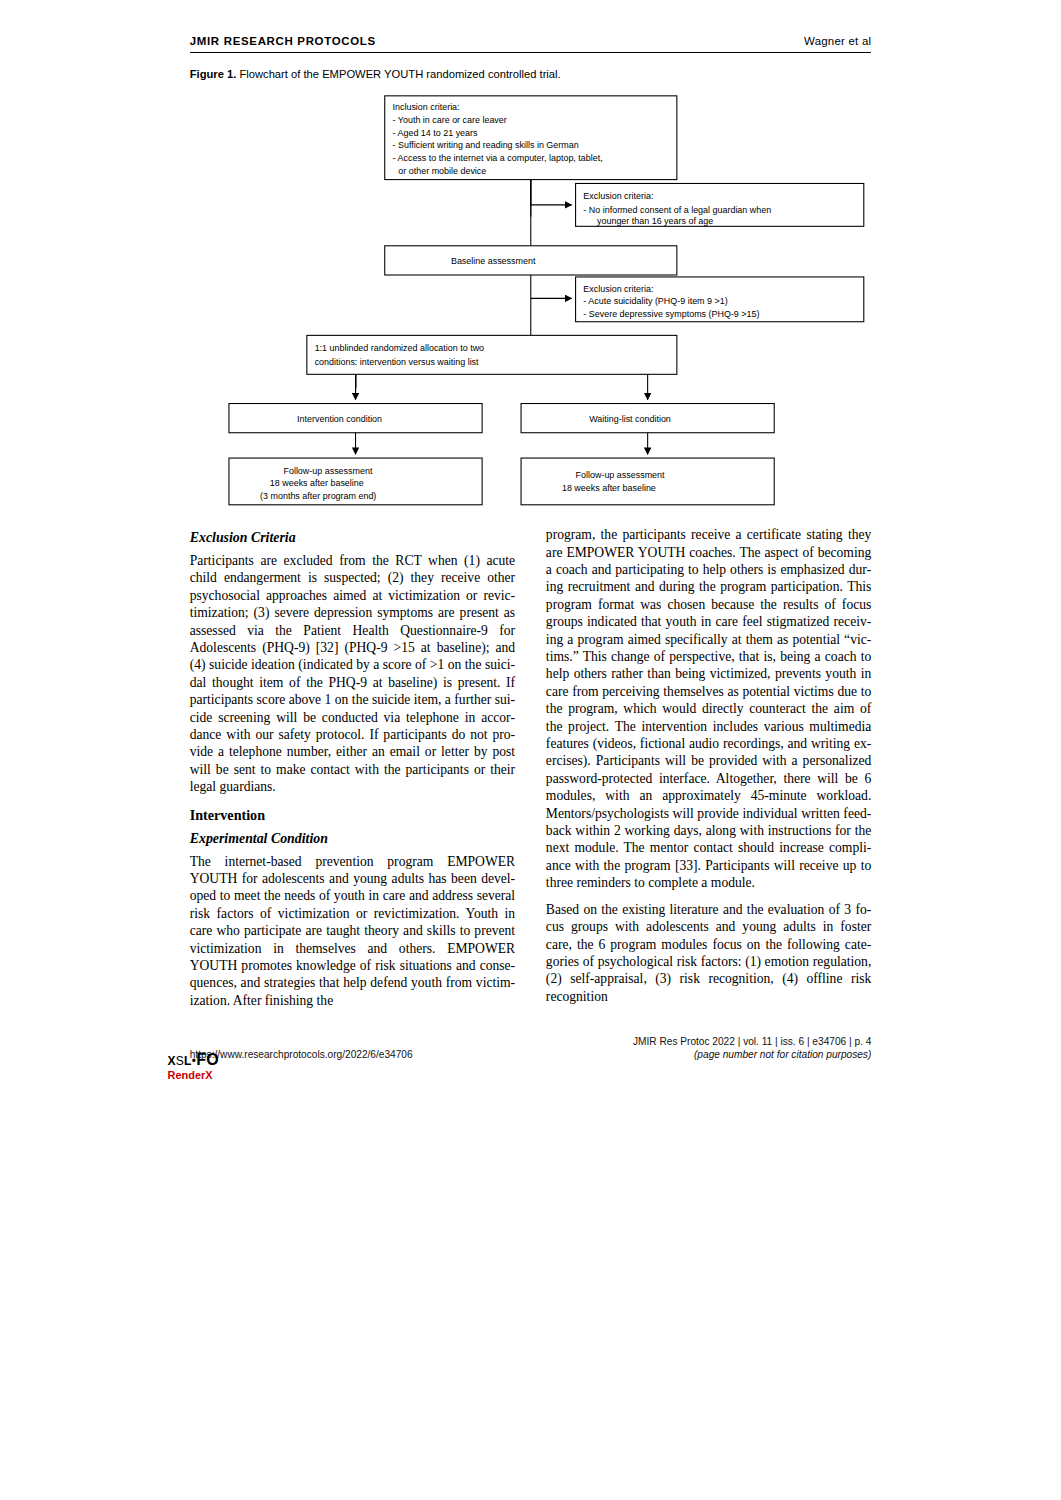JMIR RESEARCH PROTOCOLS
Wagner et al
Figure 1. Flowchart of the EMPOWER YOUTH randomized controlled trial.
Inclusion criteria: - Youth in care or care leaver - Aged 14 to 21 years - Sufficient writing and reading skills in German - Access to the internet via a computer, laptop, tablet, or other mobile device Exclusion criteria: - No informed consent of a legal guardian when younger than 16 years of age Baseline assessment Exclusion criteria: - Acute suicidality (PHQ-9 item 9 >1) - Severe depressive symptoms (PHQ-9 >15) 1:1 unblinded randomized allocation to two conditions: intervention versus waiting list Intervention condition Waiting-list condition Follow-up assessment 18 weeks after baseline (3 months after program end) Follow-up assessment 18 weeks after baseline
Exclusion Criteria
Participants are excluded from the RCT when (1) acute child endangerment is suspected; (2) they receive other psychosocial approaches aimed at victimization or revictimization; (3) severe depression symptoms are present as assessed via the Patient Health Questionnaire-9 for Adolescents (PHQ-9) [32] (PHQ-9 >15 at baseline); and (4) suicide ideation (indicated by a score of >1 on the suicidal thought item of the PHQ-9 at baseline) is present. If participants score above 1 on the suicide item, a further suicide screening will be conducted via telephone in accordance with our safety protocol. If participants do not provide a telephone number, either an email or letter by post will be sent to make contact with the participants or their legal guardians.
Intervention
Experimental Condition
The internet-based prevention program EMPOWER YOUTH for adolescents and young adults has been developed to meet the needs of youth in care and address several risk factors of victimization or revictimization. Youth in care who participate are taught theory and skills to prevent victimization in themselves and others. EMPOWER YOUTH promotes knowledge of risk situations and consequences, and strategies that help defend youth from victimization. After finishing the
program, the participants receive a certificate stating they are EMPOWER YOUTH coaches. The aspect of becoming a coach and participating to help others is emphasized during recruitment and during the program participation. This program format was chosen because the results of focus groups indicated that youth in care feel stigmatized receiving a program aimed specifically at them as potential “victims.” This change of perspective, that is, being a coach to help others rather than being victimized, prevents youth in care from perceiving themselves as potential victims due to the program, which would directly counteract the aim of the project. The intervention includes various multimedia features (videos, fictional audio recordings, and writing exercises). Participants will be provided with a personalized password-protected interface. Altogether, there will be 6 modules, with an approximately 45-minute workload. Mentors/psychologists will provide individual written feedback within 2 working days, along with instructions for the next module. The mentor contact should increase compliance with the program [33]. Participants will receive up to three reminders to complete a module.
Based on the existing literature and the evaluation of 3 focus groups with adolescents and young adults in foster care, the 6 program modules focus on the following categories of psychological risk factors: (1) emotion regulation, (2) self-appraisal, (3) risk recognition, (4) offline risk recognition
https://www.researchprotocols.org/2022/6/e34706
JMIR Res Protoc 2022 | vol. 11 | iss. 6 | e34706 | p. 4
(page number not for citation purposes)
XSL•FO
Render X